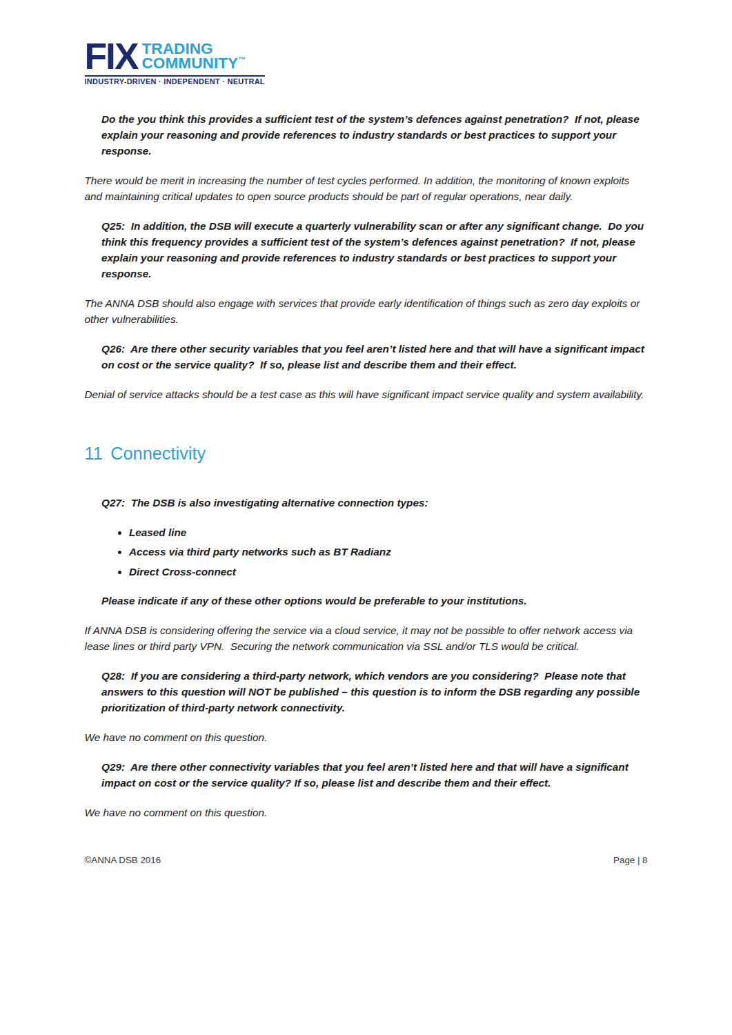FIX TRADING
COMMUNITY™
INDUSTRY-DRIVEN · INDEPENDENT · NEUTRAL
Do the you think this provides a sufficient test of the system’s defences against penetration? If not, please explain your reasoning and provide references to industry standards or best practices to support your response.
There would be merit in increasing the number of test cycles performed. In addition, the monitoring of known exploits and maintaining critical updates to open source products should be part of regular operations, near daily.
Q25: In addition, the DSB will execute a quarterly vulnerability scan or after any significant change. Do you think this frequency provides a sufficient test of the system’s defences against penetration? If not, please explain your reasoning and provide references to industry standards or best practices to support your response.
The ANNA DSB should also engage with services that provide early identification of things such as zero day exploits or other vulnerabilities.
Q26: Are there other security variables that you feel aren’t listed here and that will have a significant impact on cost or the service quality? If so, please list and describe them and their effect.
Denial of service attacks should be a test case as this will have significant impact service quality and system availability.
11 Connectivity
Q27: The DSB is also investigating alternative connection types:
Leased line
Access via third party networks such as BT Radianz
Direct Cross-connect
Please indicate if any of these other options would be preferable to your institutions.
If ANNA DSB is considering offering the service via a cloud service, it may not be possible to offer network access via lease lines or third party VPN. Securing the network communication via SSL and/or TLS would be critical.
Q28: If you are considering a third-party network, which vendors are you considering? Please note that answers to this question will NOT be published – this question is to inform the DSB regarding any possible prioritization of third-party network connectivity.
We have no comment on this question.
Q29: Are there other connectivity variables that you feel aren’t listed here and that will have a significant impact on cost or the service quality? If so, please list and describe them and their effect.
We have no comment on this question.
©ANNA DSB 2016 Page | 8